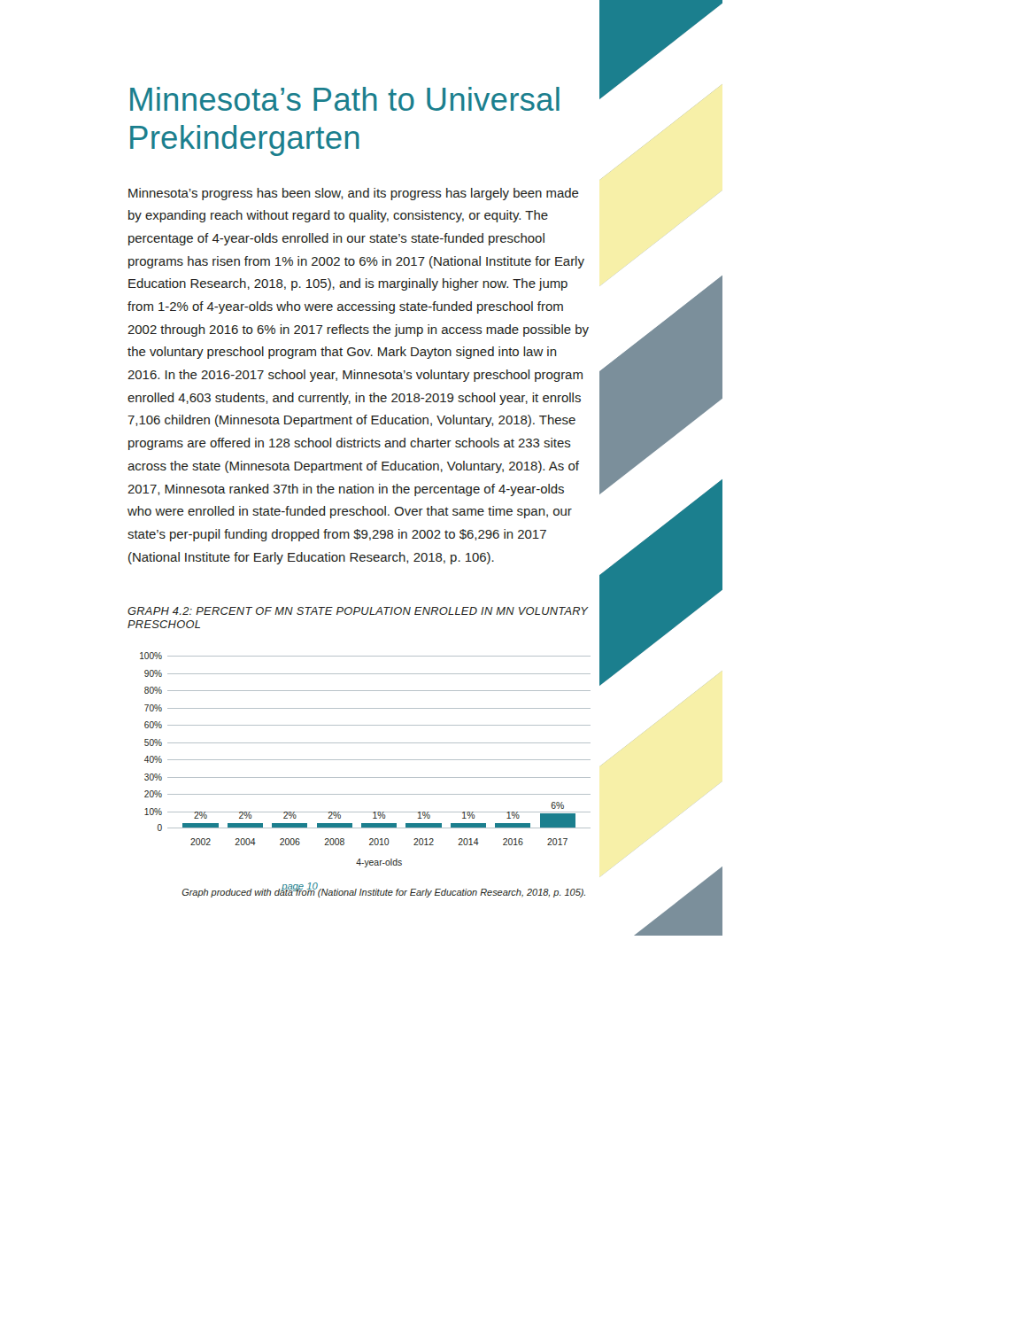Minnesota’s Path to Universal
Prekindergarten
Minnesota’s progress has been slow, and its progress has largely been made by expanding reach without regard to quality, consistency, or equity. The percentage of 4-year-olds enrolled in our state’s state-funded preschool programs has risen from 1% in 2002 to 6% in 2017 (National Institute for Early Education Research, 2018, p. 105), and is marginally higher now. The jump from 1-2% of 4-year-olds who were accessing state-funded preschool from 2002 through 2016 to 6% in 2017 reflects the jump in access made possible by the voluntary preschool program that Gov. Mark Dayton signed into law in 2016. In the 2016-2017 school year, Minnesota’s voluntary preschool program enrolled 4,603 students, and currently, in the 2018-2019 school year, it enrolls 7,106 children (Minnesota Department of Education, Voluntary, 2018). These programs are offered in 128 school districts and charter schools at 233 sites across the state (Minnesota Department of Education, Voluntary, 2018). As of 2017, Minnesota ranked 37th in the nation in the percentage of 4-year-olds who were enrolled in state-funded preschool. Over that same time span, our state’s per-pupil funding dropped from $9,298 in 2002 to $6,296 in 2017 (National Institute for Early Education Research, 2018, p. 106).
GRAPH 4.2: PERCENT OF MN STATE POPULATION ENROLLED IN MN VOLUNTARY PRESCHOOL
100%
90%
80%
70%
60%
50%
40%
30%
20%
10%
0
2%
2%
2%
2%
1%
1%
1%
1%
6%
200220042006200820102012201420162017
4-year-olds
Graph produced with data from (National Institute for Early Education Research, 2018, p. 105).
page 10